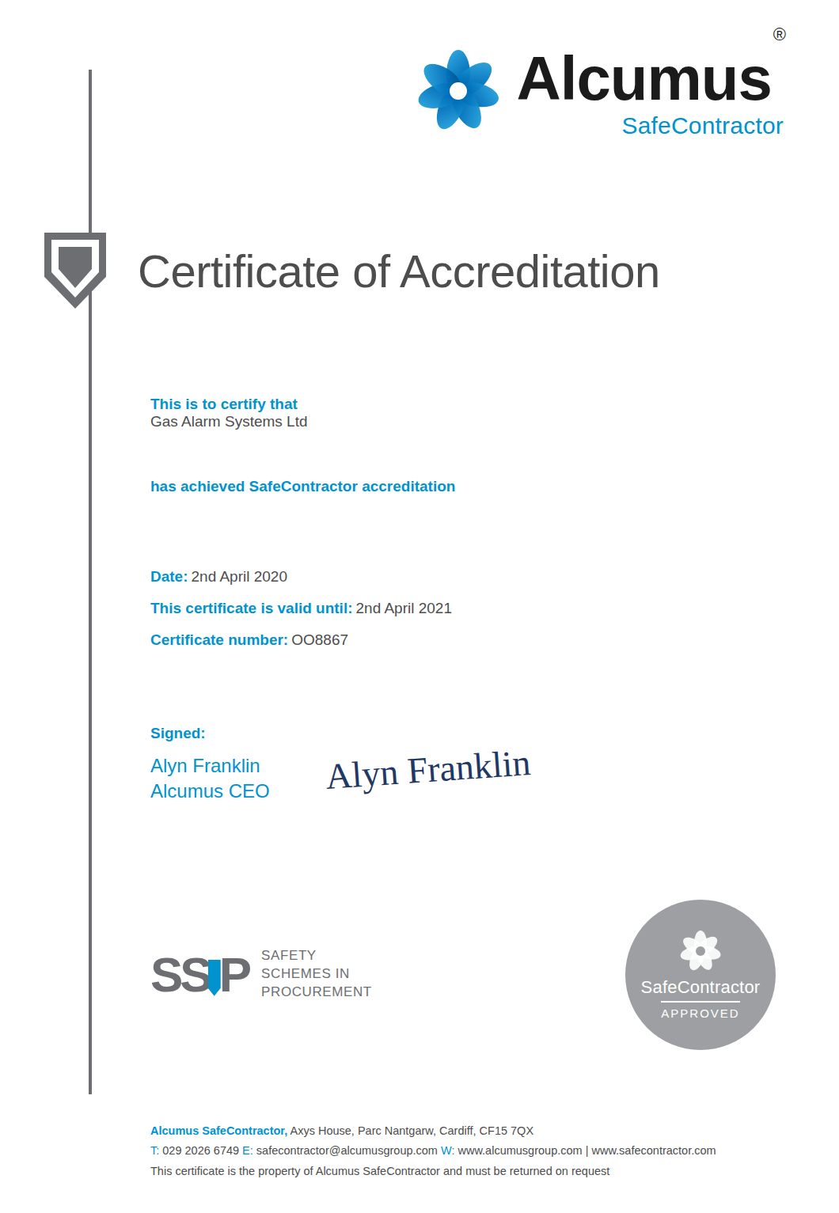Alcumus®
SafeContractor
Certificate of Accreditation
This is to certify that
Gas Alarm Systems Ltd
has achieved SafeContractor accreditation
Date: 2nd April 2020
This certificate is valid until: 2nd April 2021
Certificate number: OO8867
Signed:
Alyn Franklin
Alcumus CEO
Alyn Franklin
SS P
SAFETY
SCHEMES IN
PROCUREMENT
SafeContractor
APPROVED
Alcumus SafeContractor, Axys House, Parc Nantgarw, Cardiff, CF15 7QX
T: 029 2026 6749 E: safecontractor@alcumusgroup.com W: www.alcumusgroup.com | www.safecontractor.com
This certificate is the property of Alcumus SafeContractor and must be returned on request